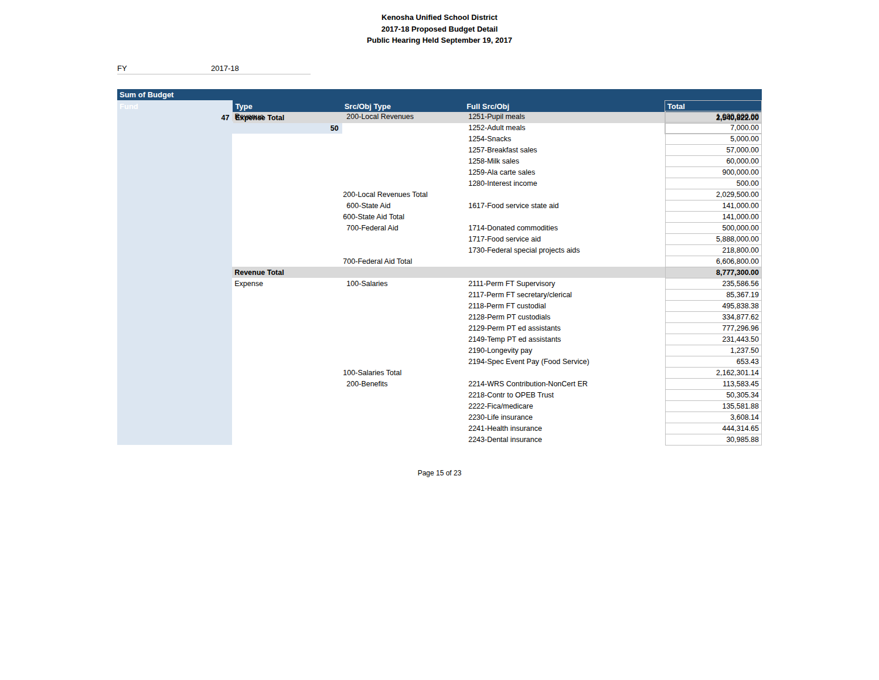Kenosha Unified School District
2017-18 Proposed Budget Detail
Public Hearing Held September 19, 2017
FY
2017-18
| Sum of Budget |
| Fund | Type | Src/Obj Type | Full Src/Obj | Total |
| 47 | Expense Total | 2,540,822.00 |
| | 50 | | | |
| | Revenue | 200-Local Revenues | 1251-Pupil meals | 1,000,000.00 |
| | | | 1252-Adult meals | 7,000.00 |
| | | | 1254-Snacks | 5,000.00 |
| | | | 1257-Breakfast sales | 57,000.00 |
| | | | 1258-Milk sales | 60,000.00 |
| | | | 1259-Ala carte sales | 900,000.00 |
| | | | 1280-Interest income | 500.00 |
| | | 200-Local Revenues Total | 2,029,500.00 |
| | | 600-State Aid | 1617-Food service state aid | 141,000.00 |
| | | 600-State Aid Total | 141,000.00 |
| | | 700-Federal Aid | 1714-Donated commodities | 500,000.00 |
| | | | 1717-Food service aid | 5,888,000.00 |
| | | | 1730-Federal special projects aids | 218,800.00 |
| | | 700-Federal Aid Total | 6,606,800.00 |
| | Revenue Total | 8,777,300.00 |
| | Expense | 100-Salaries | 2111-Perm FT Supervisory | 235,586.56 |
| | | | 2117-Perm FT secretary/clerical | 85,367.19 |
| | | | 2118-Perm FT custodial | 495,838.38 |
| | | | 2128-Perm PT custodials | 334,877.62 |
| | | | 2129-Perm PT ed assistants | 777,296.96 |
| | | | 2149-Temp PT ed assistants | 231,443.50 |
| | | | 2190-Longevity pay | 1,237.50 |
| | | | 2194-Spec Event Pay (Food Service) | 653.43 |
| | | 100-Salaries Total | 2,162,301.14 |
| | | 200-Benefits | 2214-WRS Contribution-NonCert ER | 113,583.45 |
| | | | 2218-Contr to OPEB Trust | 50,305.34 |
| | | | 2222-Fica/medicare | 135,581.88 |
| | | | 2230-Life insurance | 3,608.14 |
| | | | 2241-Health insurance | 444,314.65 |
| | | | 2243-Dental insurance | 30,985.88 |
Page 15 of 23